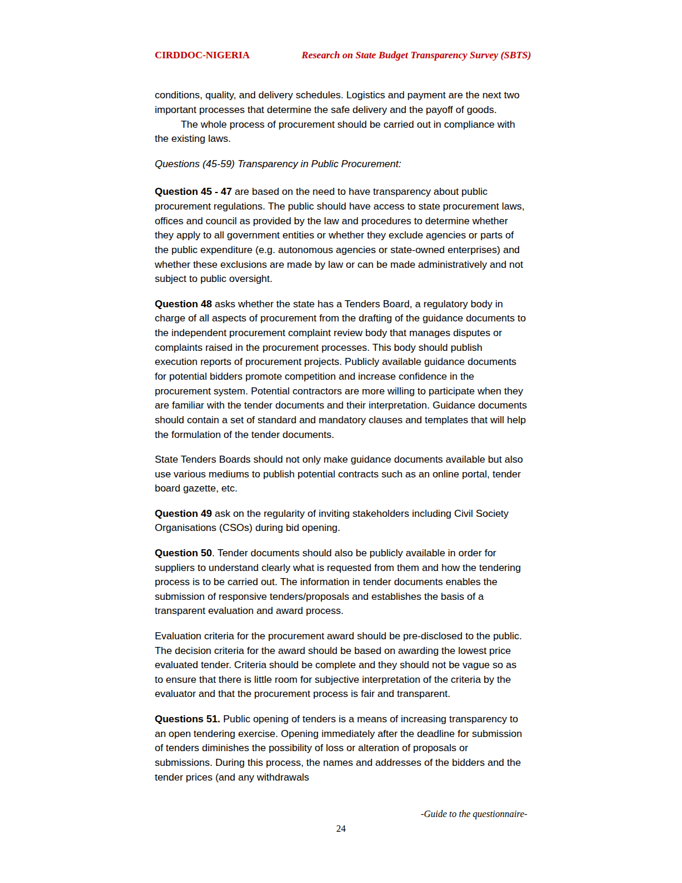CIRDDOC-NIGERIA Research on State Budget Transparency Survey (SBTS)
conditions, quality, and delivery schedules. Logistics and payment are the next two important processes that determine the safe delivery and the payoff of goods.
The whole process of procurement should be carried out in compliance with the existing laws.
Questions (45-59) Transparency in Public Procurement:
Question 45 - 47 are based on the need to have transparency about public procurement regulations. The public should have access to state procurement laws, offices and council as provided by the law and procedures to determine whether they apply to all government entities or whether they exclude agencies or parts of the public expenditure (e.g. autonomous agencies or state-owned enterprises) and whether these exclusions are made by law or can be made administratively and not subject to public oversight.
Question 48 asks whether the state has a Tenders Board, a regulatory body in charge of all aspects of procurement from the drafting of the guidance documents to the independent procurement complaint review body that manages disputes or complaints raised in the procurement processes. This body should publish execution reports of procurement projects. Publicly available guidance documents for potential bidders promote competition and increase confidence in the procurement system. Potential contractors are more willing to participate when they are familiar with the tender documents and their interpretation. Guidance documents should contain a set of standard and mandatory clauses and templates that will help the formulation of the tender documents.
State Tenders Boards should not only make guidance documents available but also use various mediums to publish potential contracts such as an online portal, tender board gazette, etc.
Question 49 ask on the regularity of inviting stakeholders including Civil Society Organisations (CSOs) during bid opening.
Question 50. Tender documents should also be publicly available in order for suppliers to understand clearly what is requested from them and how the tendering process is to be carried out. The information in tender documents enables the submission of responsive tenders/proposals and establishes the basis of a transparent evaluation and award process.
Evaluation criteria for the procurement award should be pre-disclosed to the public. The decision criteria for the award should be based on awarding the lowest price evaluated tender. Criteria should be complete and they should not be vague so as to ensure that there is little room for subjective interpretation of the criteria by the evaluator and that the procurement process is fair and transparent.
Questions 51. Public opening of tenders is a means of increasing transparency to an open tendering exercise. Opening immediately after the deadline for submission of tenders diminishes the possibility of loss or alteration of proposals or submissions. During this process, the names and addresses of the bidders and the tender prices (and any withdrawals
-Guide to the questionnaire-
24